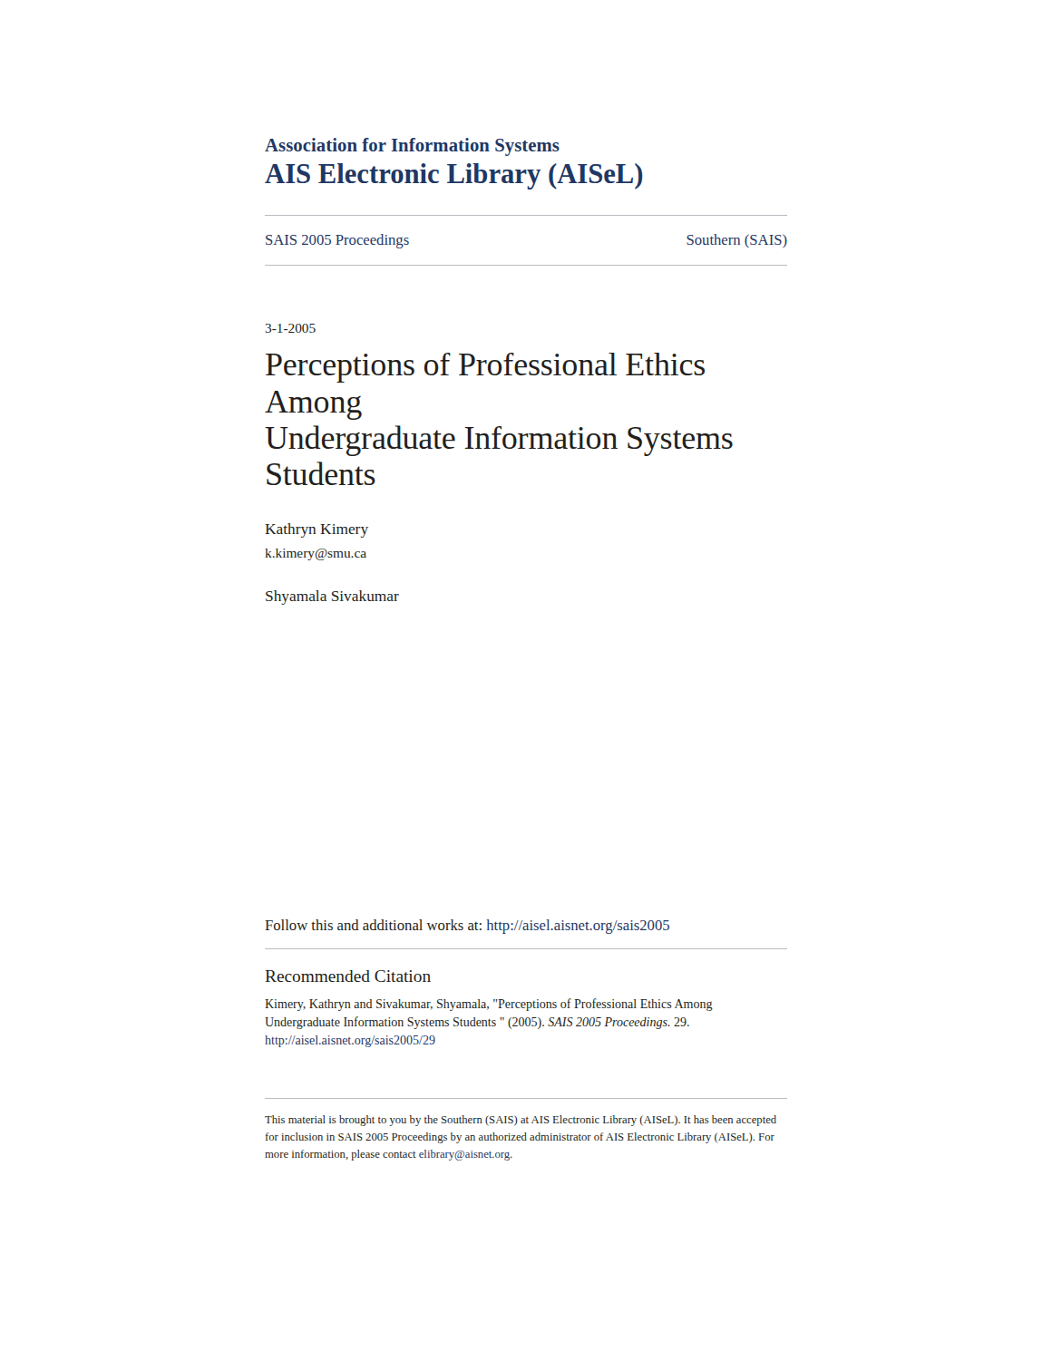Association for Information Systems
AIS Electronic Library (AISeL)
SAIS 2005 Proceedings Southern (SAIS)
3-1-2005
Perceptions of Professional Ethics Among
Undergraduate Information Systems Students
Kathryn Kimery
k.kimery@smu.ca
Shyamala Sivakumar
Follow this and additional works at: http://aisel.aisnet.org/sais2005
Recommended Citation
Kimery, Kathryn and Sivakumar, Shyamala, "Perceptions of Professional Ethics Among Undergraduate Information Systems Students " (2005). SAIS 2005 Proceedings. 29.
http://aisel.aisnet.org/sais2005/29
This material is brought to you by the Southern (SAIS) at AIS Electronic Library (AISeL). It has been accepted for inclusion in SAIS 2005 Proceedings by an authorized administrator of AIS Electronic Library (AISeL). For more information, please contact elibrary@aisnet.org.